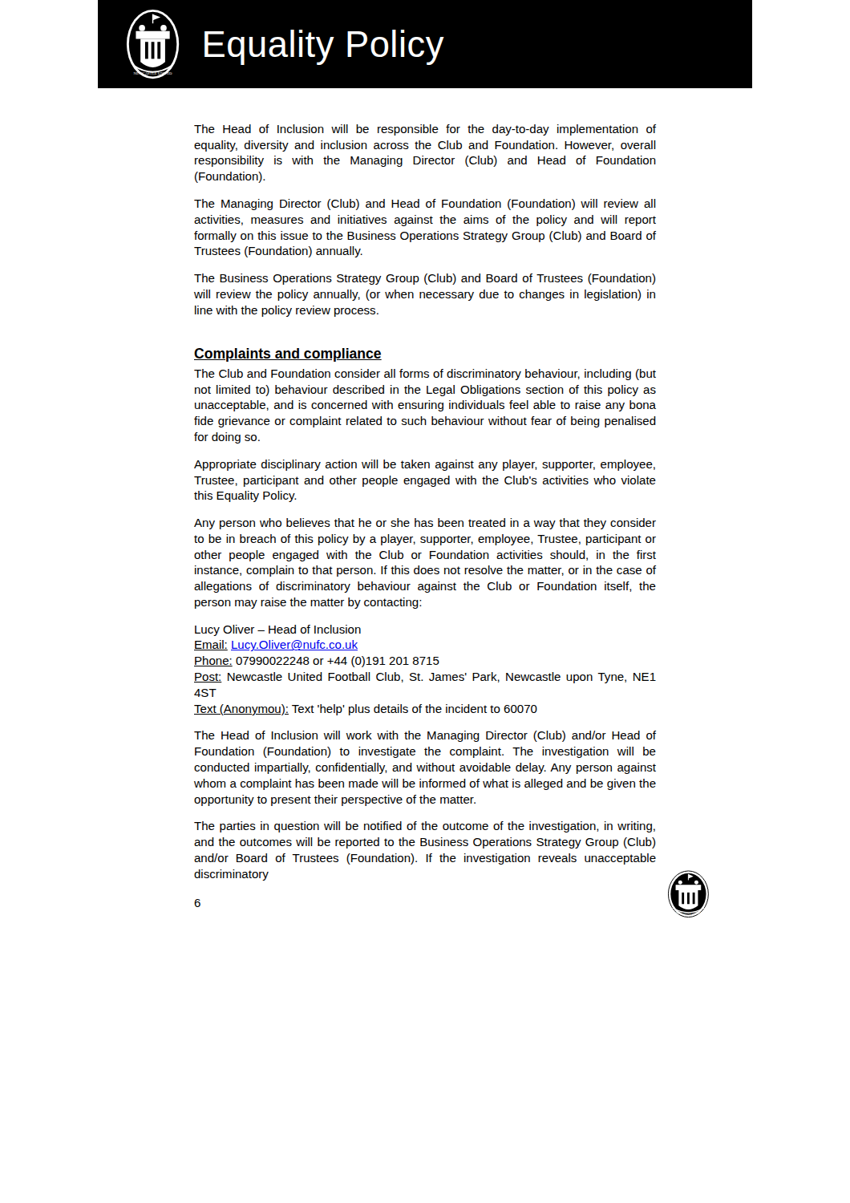NEWCASTLE UNITED
Equality Policy
The Head of Inclusion will be responsible for the day-to-day implementation of equality, diversity and inclusion across the Club and Foundation. However, overall responsibility is with the Managing Director (Club) and Head of Foundation (Foundation).
The Managing Director (Club) and Head of Foundation (Foundation) will review all activities, measures and initiatives against the aims of the policy and will report formally on this issue to the Business Operations Strategy Group (Club) and Board of Trustees (Foundation) annually.
The Business Operations Strategy Group (Club) and Board of Trustees (Foundation) will review the policy annually, (or when necessary due to changes in legislation) in line with the policy review process.
Complaints and compliance
The Club and Foundation consider all forms of discriminatory behaviour, including (but not limited to) behaviour described in the Legal Obligations section of this policy as unacceptable, and is concerned with ensuring individuals feel able to raise any bona fide grievance or complaint related to such behaviour without fear of being penalised for doing so.
Appropriate disciplinary action will be taken against any player, supporter, employee, Trustee, participant and other people engaged with the Club's activities who violate this Equality Policy.
Any person who believes that he or she has been treated in a way that they consider to be in breach of this policy by a player, supporter, employee, Trustee, participant or other people engaged with the Club or Foundation activities should, in the first instance, complain to that person. If this does not resolve the matter, or in the case of allegations of discriminatory behaviour against the Club or Foundation itself, the person may raise the matter by contacting:
Lucy Oliver – Head of Inclusion
Email: Lucy.Oliver@nufc.co.uk
Phone: 07990022248 or +44 (0)191 201 8715
Post: Newcastle United Football Club, St. James' Park, Newcastle upon Tyne, NE1 4ST
Text (Anonymou): Text 'help' plus details of the incident to 60070
The Head of Inclusion will work with the Managing Director (Club) and/or Head of Foundation (Foundation) to investigate the complaint. The investigation will be conducted impartially, confidentially, and without avoidable delay. Any person against whom a complaint has been made will be informed of what is alleged and be given the opportunity to present their perspective of the matter.
The parties in question will be notified of the outcome of the investigation, in writing, and the outcomes will be reported to the Business Operations Strategy Group (Club) and/or Board of Trustees (Foundation). If the investigation reveals unacceptable discriminatory
6
NEWCASTLE UNITED